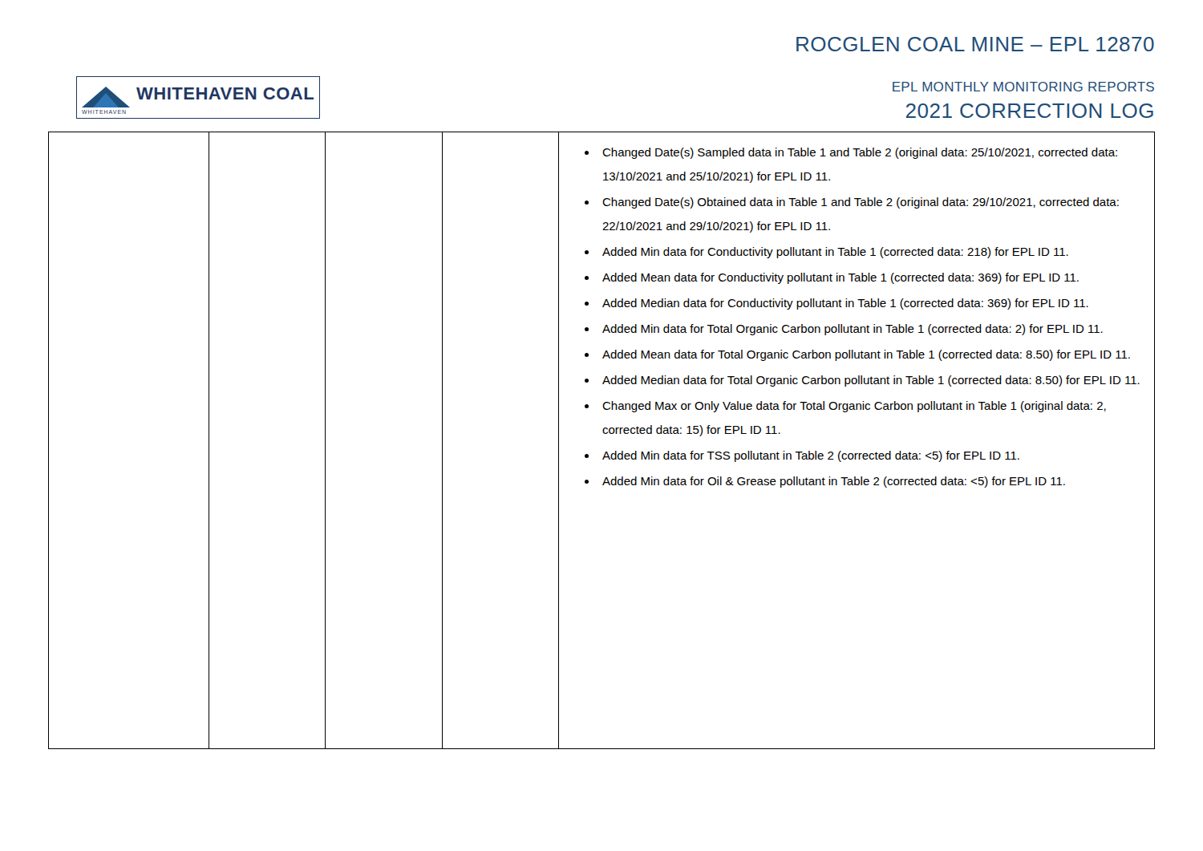WHITEHAVEN COAL
WHITEHAVEN
ROCGLEN COAL MINE – EPL 12870
EPL MONTHLY MONITORING REPORTS
2021 CORRECTION LOG
| | | | | Changed Date(s) Sampled data in Table 1 and Table 2 (original data: 25/10/2021, corrected data: 13/10/2021 and 25/10/2021) for EPL ID 11. Changed Date(s) Obtained data in Table 1 and Table 2 (original data: 29/10/2021, corrected data: 22/10/2021 and 29/10/2021) for EPL ID 11. Added Min data for Conductivity pollutant in Table 1 (corrected data: 218) for EPL ID 11. Added Mean data for Conductivity pollutant in Table 1 (corrected data: 369) for EPL ID 11. Added Median data for Conductivity pollutant in Table 1 (corrected data: 369) for EPL ID 11. Added Min data for Total Organic Carbon pollutant in Table 1 (corrected data: 2) for EPL ID 11. Added Mean data for Total Organic Carbon pollutant in Table 1 (corrected data: 8.50) for EPL ID 11. Added Median data for Total Organic Carbon pollutant in Table 1 (corrected data: 8.50) for EPL ID 11. Changed Max or Only Value data for Total Organic Carbon pollutant in Table 1 (original data: 2, corrected data: 15) for EPL ID 11. Added Min data for TSS pollutant in Table 2 (corrected data: <5) for EPL ID 11. Added Min data for Oil & Grease pollutant in Table 2 (corrected data: <5) for EPL ID 11. |